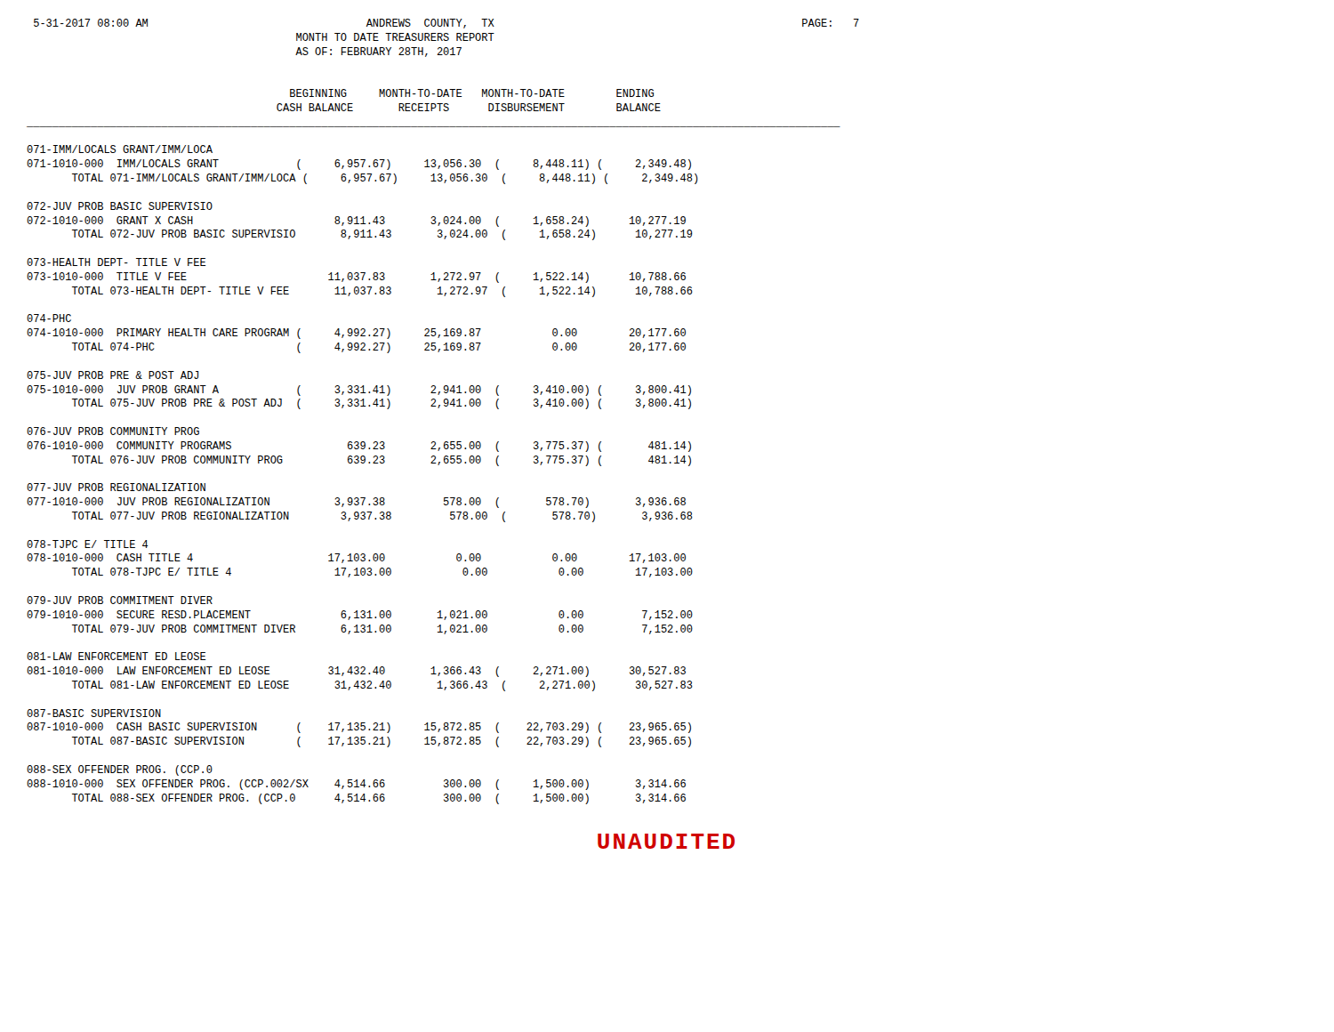5-31-2017 08:00 AM                                  ANDREWS  COUNTY,  TX                                                PAGE:   7
                                          MONTH TO DATE TREASURERS REPORT
                                          AS OF: FEBRUARY 28TH, 2017


                                         BEGINNING     MONTH-TO-DATE   MONTH-TO-DATE        ENDING
                                       CASH BALANCE       RECEIPTS      DISBURSEMENT        BALANCE
_______________________________________________________________________________________________________________________________

071-IMM/LOCALS GRANT/IMM/LOCA
071-1010-000  IMM/LOCALS GRANT            (     6,957.67)     13,056.30  (     8,448.11) (     2,349.48)
       TOTAL 071-IMM/LOCALS GRANT/IMM/LOCA (     6,957.67)     13,056.30  (     8,448.11) (     2,349.48)

072-JUV PROB BASIC SUPERVISIO
072-1010-000  GRANT X CASH                      8,911.43       3,024.00  (     1,658.24)      10,277.19
       TOTAL 072-JUV PROB BASIC SUPERVISIO       8,911.43       3,024.00  (     1,658.24)      10,277.19

073-HEALTH DEPT- TITLE V FEE
073-1010-000  TITLE V FEE                      11,037.83       1,272.97  (     1,522.14)      10,788.66
       TOTAL 073-HEALTH DEPT- TITLE V FEE       11,037.83       1,272.97  (     1,522.14)      10,788.66

074-PHC
074-1010-000  PRIMARY HEALTH CARE PROGRAM (     4,992.27)     25,169.87           0.00        20,177.60
       TOTAL 074-PHC                      (     4,992.27)     25,169.87           0.00        20,177.60

075-JUV PROB PRE & POST ADJ
075-1010-000  JUV PROB GRANT A            (     3,331.41)      2,941.00  (     3,410.00) (     3,800.41)
       TOTAL 075-JUV PROB PRE & POST ADJ  (     3,331.41)      2,941.00  (     3,410.00) (     3,800.41)

076-JUV PROB COMMUNITY PROG
076-1010-000  COMMUNITY PROGRAMS                  639.23       2,655.00  (     3,775.37) (       481.14)
       TOTAL 076-JUV PROB COMMUNITY PROG          639.23       2,655.00  (     3,775.37) (       481.14)

077-JUV PROB REGIONALIZATION
077-1010-000  JUV PROB REGIONALIZATION          3,937.38         578.00  (       578.70)       3,936.68
       TOTAL 077-JUV PROB REGIONALIZATION        3,937.38         578.00  (       578.70)       3,936.68

078-TJPC E/ TITLE 4
078-1010-000  CASH TITLE 4                     17,103.00           0.00           0.00        17,103.00
       TOTAL 078-TJPC E/ TITLE 4                17,103.00           0.00           0.00        17,103.00

079-JUV PROB COMMITMENT DIVER
079-1010-000  SECURE RESD.PLACEMENT              6,131.00       1,021.00           0.00         7,152.00
       TOTAL 079-JUV PROB COMMITMENT DIVER       6,131.00       1,021.00           0.00         7,152.00

081-LAW ENFORCEMENT ED LEOSE
081-1010-000  LAW ENFORCEMENT ED LEOSE         31,432.40       1,366.43  (     2,271.00)      30,527.83
       TOTAL 081-LAW ENFORCEMENT ED LEOSE       31,432.40       1,366.43  (     2,271.00)      30,527.83

087-BASIC SUPERVISION
087-1010-000  CASH BASIC SUPERVISION      (    17,135.21)     15,872.85  (    22,703.29) (    23,965.65)
       TOTAL 087-BASIC SUPERVISION        (    17,135.21)     15,872.85  (    22,703.29) (    23,965.65)

088-SEX OFFENDER PROG. (CCP.0
088-1010-000  SEX OFFENDER PROG. (CCP.002/SX    4,514.66         300.00  (     1,500.00)       3,314.66
       TOTAL 088-SEX OFFENDER PROG. (CCP.0      4,514.66         300.00  (     1,500.00)       3,314.66
UNAUDITED